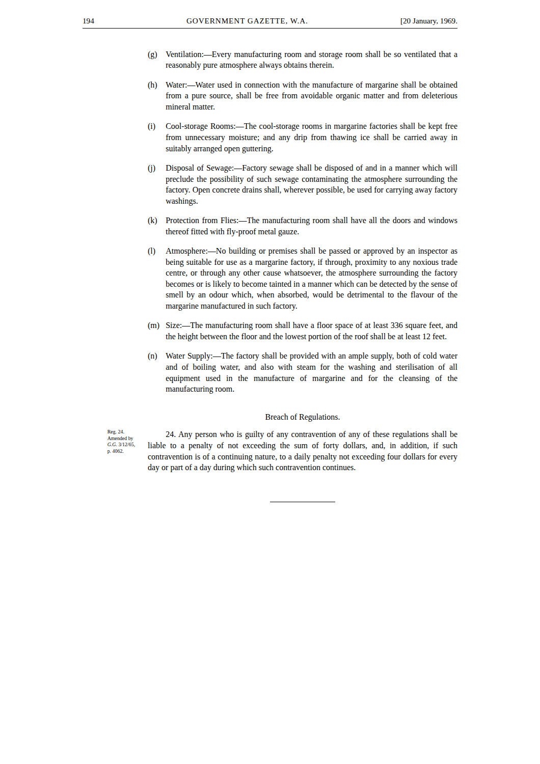194 GOVERNMENT GAZETTE, W.A. [20 January, 1969.
(g) Ventilation:—Every manufacturing room and storage room shall be so ventilated that a reasonably pure atmosphere always obtains therein.
(h) Water:—Water used in connection with the manufacture of margarine shall be obtained from a pure source, shall be free from avoidable organic matter and from deleterious mineral matter.
(i) Cool-storage Rooms:—The cool-storage rooms in margarine factories shall be kept free from unnecessary moisture; and any drip from thawing ice shall be carried away in suitably arranged open guttering.
(j) Disposal of Sewage:—Factory sewage shall be disposed of and in a manner which will preclude the possibility of such sewage contaminating the atmosphere surrounding the factory. Open concrete drains shall, wherever possible, be used for carrying away factory washings.
(k) Protection from Flies:—The manufacturing room shall have all the doors and windows thereof fitted with fly-proof metal gauze.
(l) Atmosphere:—No building or premises shall be passed or approved by an inspector as being suitable for use as a margarine factory, if through, proximity to any noxious trade centre, or through any other cause whatsoever, the atmosphere surrounding the factory becomes or is likely to become tainted in a manner which can be detected by the sense of smell by an odour which, when absorbed, would be detrimental to the flavour of the margarine manufactured in such factory.
(m) Size:—The manufacturing room shall have a floor space of at least 336 square feet, and the height between the floor and the lowest portion of the roof shall be at least 12 feet.
(n) Water Supply:—The factory shall be provided with an ample supply, both of cold water and of boiling water, and also with steam for the washing and sterilisation of all equipment used in the manufacture of margarine and for the cleansing of the manufacturing room.
Breach of Regulations.
Reg. 24.
Amended by
G.G. 3/12/65,
p. 4062.
24. Any person who is guilty of any contravention of any of these regulations shall be liable to a penalty of not exceeding the sum of forty dollars, and, in addition, if such contravention is of a continuing nature, to a daily penalty not exceeding four dollars for every day or part of a day during which such contravention continues.